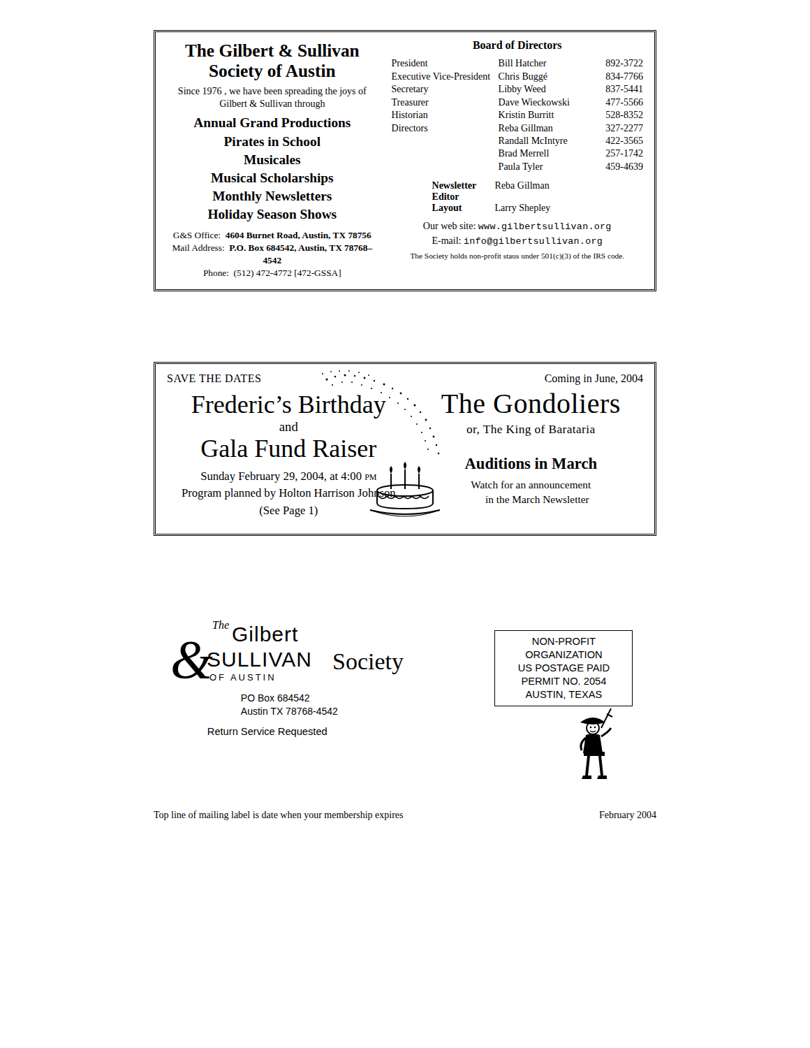The Gilbert & Sullivan
Society of Austin
Since 1976 , we have been spreading the joys of
Gilbert & Sullivan through
Annual Grand Productions
Pirates in School
Musicales
Musical Scholarships
Monthly Newsletters
Holiday Season Shows
G&S Office: 4604 Burnet Road, Austin, TX 78756
Mail Address: P.O. Box 684542, Austin, TX 78768–4542
Phone: (512) 472-4772 [472-GSSA]
Board of Directors
| President | Bill Hatcher | 892-3722 |
| Executive Vice-President | Chris Buggé | 834-7766 |
| Secretary | Libby Weed | 837-5441 |
| Treasurer | Dave Wieckowski | 477-5566 |
| Historian | Kristin Burritt | 528-8352 |
| Directors | Reba Gillman | 327-2277 |
| | Randall McIntyre | 422-3565 |
| | Brad Merrell | 257-1742 |
| | Paula Tyler | 459-4639 |
Newsletter Editor Reba Gillman
Layout Larry Shepley
Our web site: www.gilbertsullivan.org
E-mail: info@gilbertsullivan.org
The Society holds non-profit staus under 501(c)(3) of the IRS code.
SAVE THE DATES
Coming in June, 2004
Frederic’s Birthday
and
Gala Fund Raiser
Sunday February 29, 2004, at 4:00 pm
Program planned by Holton Harrison Johnson
(See Page 1)
The Gondoliers
or, The King of Barataria
Auditions in March
Watch for an announcement in the March Newsletter
The Gilbert & SULLIVAN Society OF AUSTIN
PO Box 684542
Austin TX 78768-4542
Return Service Requested
NON-PROFIT
ORGANIZATION
US POSTAGE PAID
PERMIT NO. 2054
AUSTIN, TEXAS
Top line of mailing label is date when your membership expires
February 2004